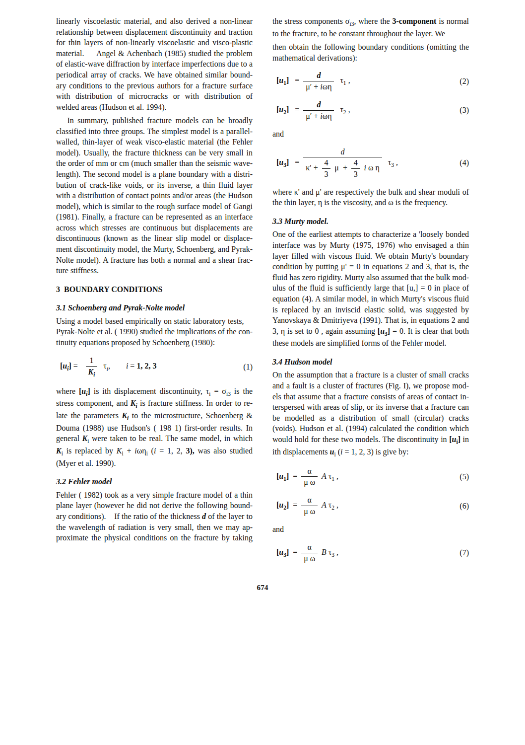linearly viscoelastic material, and also derived a non-linear relationship between displacement discontinuity and traction for thin layers of non-linearly viscoelastic and visco-plastic material. Angel & Achenbach (1985) studied the problem of elastic-wave diffraction by interface imperfections due to a periodical array of cracks. We have obtained similar boundary conditions to the previous authors for a fracture surface with distribution of microcracks or with distribution of welded areas (Hudson et al. 1994).
In summary, published fracture models can be broadly classified into three groups. The simplest model is a parallel-walled, thin-layer of weak visco-elastic material (the Fehler model). Usually, the fracture thickness can be very small in the order of mm or cm (much smaller than the seismic wave-length). The second model is a plane boundary with a distribution of crack-like voids, or its inverse, a thin fluid layer with a distribution of contact points and/or areas (the Hudson model), which is similar to the rough surface model of Gangi (1981). Finally, a fracture can be represented as an interface across which stresses are continuous but displacements are discontinuous (known as the linear slip model or displacement discontinuity model, the Murty, Schoenberg, and Pyrak-Nolte model). A fracture has both a normal and a shear fracture stiffness.
3 BOUNDARY CONDITIONS
3.1 Schoenberg and Pyrak-Nolte model
Using a model based empirically on static laboratory tests, Pyrak-Nolte et al. ( 1990) studied the implications of the continuity equations proposed by Schoenberg (1980):
[ui] = 1 Ki τi, i = 1, 2, 3
(1)
where [ui] is ith displacement discontinuity, τi = σi3 is the stress component, and Ki is fracture stiffness. In order to relate the parameters Ki to the microstructure, Schoenberg & Douma (1988) use Hudson's ( 198 1) first-order results. In general Ki were taken to be real. The same model, in which Ki is replaced by Ki + iωηi (i = 1, 2, 3), was also studied (Myer et al. 1990).
3.2 Fehler model
Fehler ( 1982) took as a very simple fracture model of a thin plane layer (however he did not derive the following boundary conditions). If the ratio of the thickness d of the layer to the wavelength of radiation is very small, then we may approximate the physical conditions on the fracture by taking the stress components σi3, where the 3-component is normal to the fracture, to be constant throughout the layer. We
then obtain the following boundary conditions (omitting the mathematical derivations):
[u1] = dμ′ + iωη τ1 ,
(2)
[u2] = dμ′ + iωη τ2 ,
(3)
and
[u3] = d κ′ + 43 μ + 43 i ω η τ3 ,
(4)
where κ' and μ' are respectively the bulk and shear moduli of the thin layer, η is the viscosity, and ω is the frequency.
3.3 Murty model.
One of the earliest attempts to characterize a 'loosely bonded interface was by Murty (1975, 1976) who envisaged a thin layer filled with viscous fluid. We obtain Murty's boundary condition by putting μ' = 0 in equations 2 and 3, that is, the fluid has zero rigidity. Murty also assumed that the bulk modulus of the fluid is sufficiently large that [u,] = 0 in place of equation (4). A similar model, in which Murty's viscous fluid is replaced by an inviscid elastic solid, was suggested by Yanovskaya & Dmitriyeva (1991). That is, in equations 2 and 3, η is set to 0 , again assuming [u3] = 0. It is clear that both these models are simplified forms of the Fehler model.
3.4 Hudson model
On the assumption that a fracture is a cluster of small cracks and a fault is a cluster of fractures (Fig. I), we propose models that assume that a fracture consists of areas of contact interspersed with areas of slip, or its inverse that a fracture can be modelled as a distribution of small (circular) cracks (voids). Hudson et al. (1994) calculated the condition which would hold for these two models. The discontinuity in [ui] in ith displacements ui (i = 1, 2, 3) is give by:
[u1] = αμ ω A τ1 ,
(5)
[u2] = αμ ω A τ2 ,
(6)
and
[u3] = αμ ω B τ3 ,
(7)
674